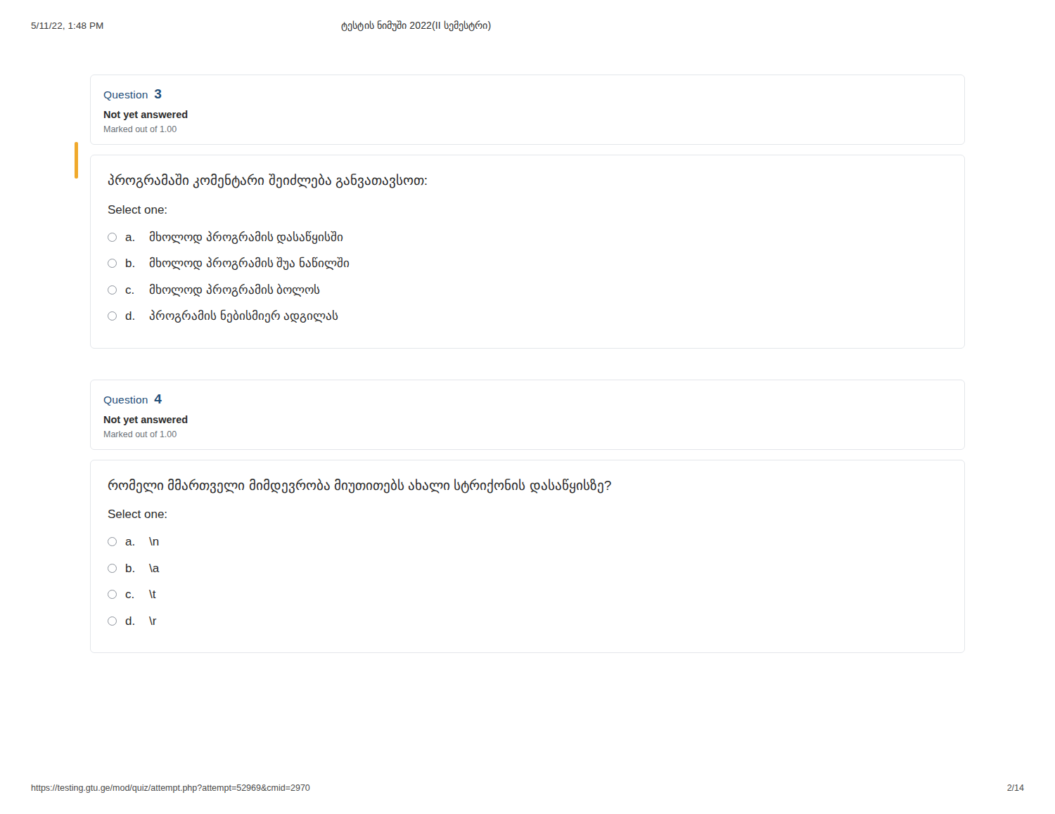5/11/22, 1:48 PM
ტესტის ნიმუში 2022(II სემესტრი)
Question 3
Not yet answered
Marked out of 1.00
პროგრამაში კომენტარი შეიძლება განვათავსოთ:
Select one:
a. მხოლოდ პროგრამის დასაწყისში
b. მხოლოდ პროგრამის შუა ნაწილში
c. მხოლოდ პროგრამის ბოლოს
d. პროგრამის ნებისმიერ ადგილას
Question 4
Not yet answered
Marked out of 1.00
რომელი მმართველი მიმდევრობა მიუთითებს ახალი სტრიქონის დასაწყისზე?
Select one:
a.\n
b.\a
c.\t
d.\r
https://testing.gtu.ge/mod/quiz/attempt.php?attempt=52969&cmid=2970
2/14